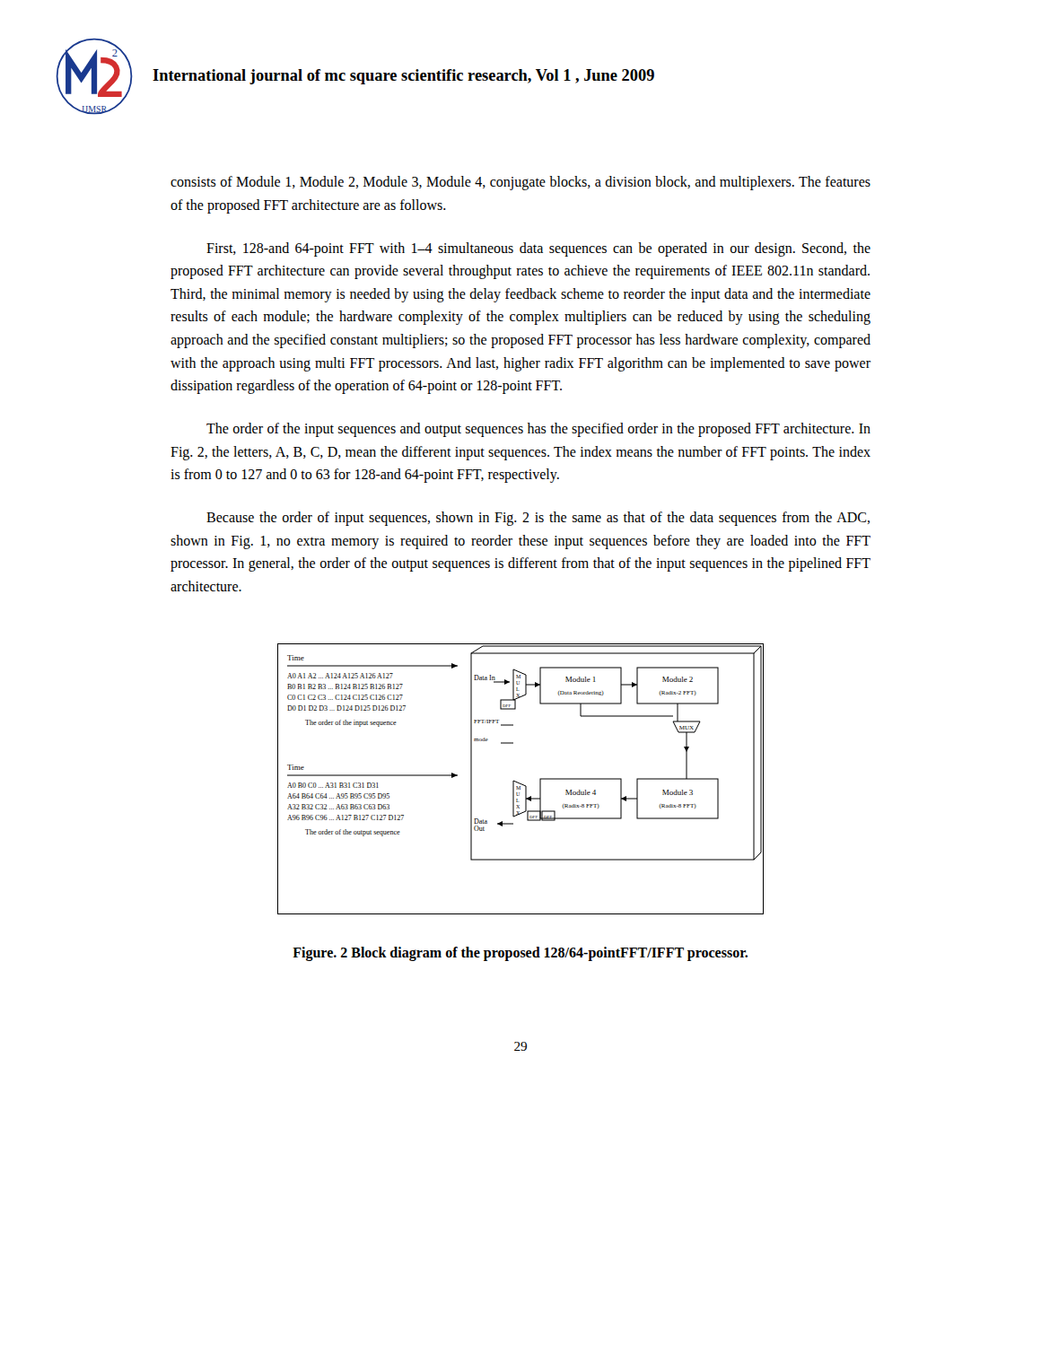2 IJMSR
International journal of mc square scientific research, Vol 1 , June 2009
consists of Module 1, Module 2, Module 3, Module 4, conjugate blocks, a division block, and multiplexers. The features of the proposed FFT architecture are as follows.
First, 128-and 64-point FFT with 1–4 simultaneous data sequences can be operated in our design. Second, the proposed FFT architecture can provide several throughput rates to achieve the requirements of IEEE 802.11n standard. Third, the minimal memory is needed by using the delay feedback scheme to reorder the input data and the intermediate results of each module; the hardware complexity of the complex multipliers can be reduced by using the scheduling approach and the specified constant multipliers; so the proposed FFT processor has less hardware complexity, compared with the approach using multi FFT processors. And last, higher radix FFT algorithm can be implemented to save power dissipation regardless of the operation of 64-point or 128-point FFT.
The order of the input sequences and output sequences has the specified order in the proposed FFT architecture. In Fig. 2, the letters, A, B, C, D, mean the different input sequences. The index means the number of FFT points. The index is from 0 to 127 and 0 to 63 for 128-and 64-point FFT, respectively.
Because the order of input sequences, shown in Fig. 2 is the same as that of the data sequences from the ADC, shown in Fig. 1, no extra memory is required to reorder these input sequences before they are loaded into the FFT processor. In general, the order of the output sequences is different from that of the input sequences in the pipelined FFT architecture.
Time A0 A1 A2 ... A124 A125 A126 A127 B0 B1 B2 B3 ... B124 B125 B126 B127 C0 C1 C2 C3 ... C124 C125 C126 C127 D0 D1 D2 D3 ... D124 D125 D126 D127 The order of the input sequence Time A0 B0 C0 ... A31 B31 C31 D31 A64 B64 C64 ... A95 B95 C95 D95 A32 B32 C32 ... A63 B63 C63 D63 A96 B96 C96 ... A127 B127 C127 D127 The order of the output sequence Data In M U L X DFF Module 1 (Data Reordering) Module 2 (Radix-2 FFT) FFT/IFFT mode MUX Module 3 (Radix-8 FFT) Module 4 (Radix-8 FFT) M U L X X DFF DFF Data Out
Figure. 2 Block diagram of the proposed 128/64-pointFFT/IFFT processor.
29